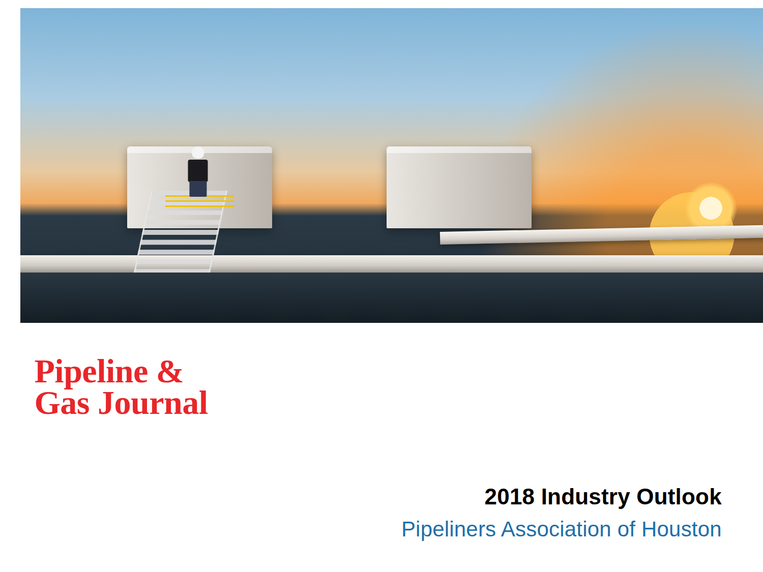Pipeline & Gas Journal
2018 Industry Outlook
Pipeliners Association of Houston